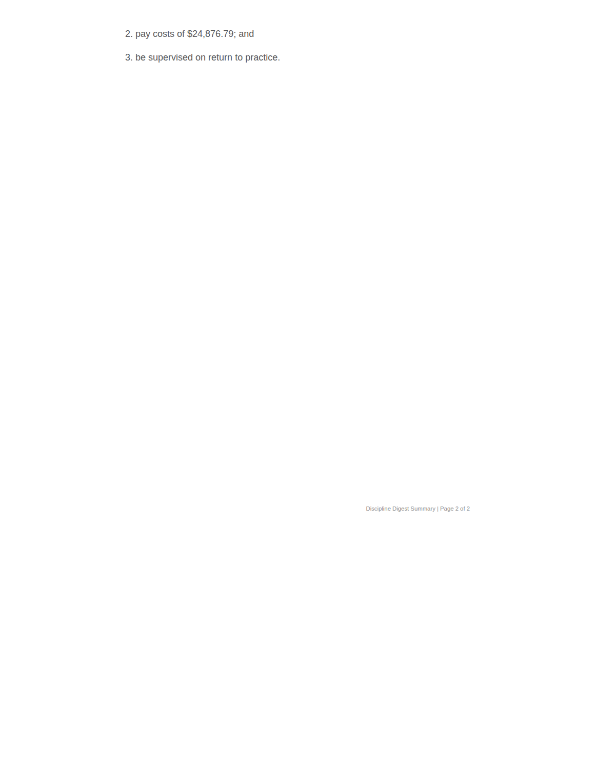2. pay costs of $24,876.79; and
3. be supervised on return to practice.
Discipline Digest Summary | Page 2 of 2